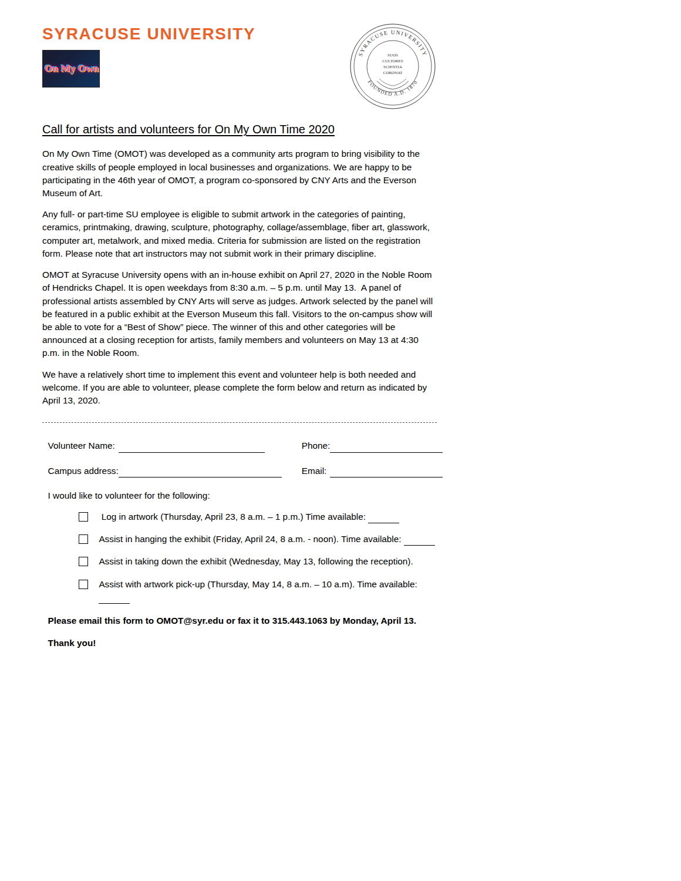SYRACUSE UNIVERSITY
SYRACUSE UNIVERSITY FOUNDED A.D. 1870 SUOS CULTORES SCIENTIA CORONAT
Call for artists and volunteers for On My Own Time 2020
On My Own Time (OMOT) was developed as a community arts program to bring visibility to the creative skills of people employed in local businesses and organizations. We are happy to be participating in the 46th year of OMOT, a program co-sponsored by CNY Arts and the Everson Museum of Art.
Any full- or part-time SU employee is eligible to submit artwork in the categories of painting, ceramics, printmaking, drawing, sculpture, photography, collage/assemblage, fiber art, glasswork, computer art, metalwork, and mixed media. Criteria for submission are listed on the registration form. Please note that art instructors may not submit work in their primary discipline.
OMOT at Syracuse University opens with an in-house exhibit on April 27, 2020 in the Noble Room of Hendricks Chapel. It is open weekdays from 8:30 a.m. – 5 p.m. until May 13. A panel of professional artists assembled by CNY Arts will serve as judges. Artwork selected by the panel will be featured in a public exhibit at the Everson Museum this fall. Visitors to the on-campus show will be able to vote for a “Best of Show” piece. The winner of this and other categories will be announced at a closing reception for artists, family members and volunteers on May 13 at 4:30 p.m. in the Noble Room.
We have a relatively short time to implement this event and volunteer help is both needed and welcome. If you are able to volunteer, please complete the form below and return as indicated by April 13, 2020.
| Volunteer Name: | | Phone: | |
| Campus address: | | Email: | |
I would like to volunteer for the following:
Log in artwork (Thursday, April 23, 8 a.m. – 1 p.m.) Time available:
Assist in hanging the exhibit (Friday, April 24, 8 a.m. - noon). Time available:
Assist in taking down the exhibit (Wednesday, May 13, following the reception).
Assist with artwork pick-up (Thursday, May 14, 8 a.m. – 10 a.m). Time available:
Please email this form to OMOT@syr.edu or fax it to 315.443.1063 by Monday, April 13.
Thank you!